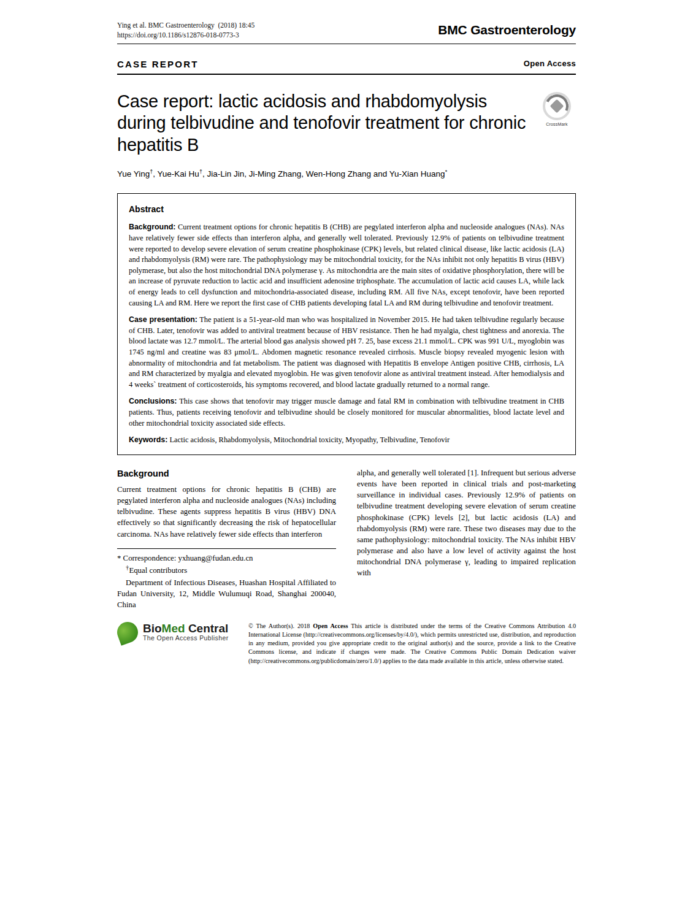Ying et al. BMC Gastroenterology (2018) 18:45
https://doi.org/10.1186/s12876-018-0773-3
BMC Gastroenterology
CASE REPORT
Open Access
CrossMark
Case report: lactic acidosis and rhabdomyolysis during telbivudine and tenofovir treatment for chronic hepatitis B
Yue Ying†, Yue-Kai Hu†, Jia-Lin Jin, Ji-Ming Zhang, Wen-Hong Zhang and Yu-Xian Huang*
Abstract
Background: Current treatment options for chronic hepatitis B (CHB) are pegylated interferon alpha and nucleoside analogues (NAs). NAs have relatively fewer side effects than interferon alpha, and generally well tolerated. Previously 12.9% of patients on telbivudine treatment were reported to develop severe elevation of serum creatine phosphokinase (CPK) levels, but related clinical disease, like lactic acidosis (LA) and rhabdomyolysis (RM) were rare. The pathophysiology may be mitochondrial toxicity, for the NAs inhibit not only hepatitis B virus (HBV) polymerase, but also the host mitochondrial DNA polymerase γ. As mitochondria are the main sites of oxidative phosphorylation, there will be an increase of pyruvate reduction to lactic acid and insufficient adenosine triphosphate. The accumulation of lactic acid causes LA, while lack of energy leads to cell dysfunction and mitochondria-associated disease, including RM. All five NAs, except tenofovir, have been reported causing LA and RM. Here we report the first case of CHB patients developing fatal LA and RM during telbivudine and tenofovir treatment.
Case presentation: The patient is a 51-year-old man who was hospitalized in November 2015. He had taken telbivudine regularly because of CHB. Later, tenofovir was added to antiviral treatment because of HBV resistance. Then he had myalgia, chest tightness and anorexia. The blood lactate was 12.7 mmol/L. The arterial blood gas analysis showed pH 7. 25, base excess 21.1 mmol/L. CPK was 991 U/L, myoglobin was 1745 ng/ml and creatine was 83 μmol/L. Abdomen magnetic resonance revealed cirrhosis. Muscle biopsy revealed myogenic lesion with abnormality of mitochondria and fat metabolism. The patient was diagnosed with Hepatitis B envelope Antigen positive CHB, cirrhosis, LA and RM characterized by myalgia and elevated myoglobin. He was given tenofovir alone as antiviral treatment instead. After hemodialysis and 4 weeks` treatment of corticosteroids, his symptoms recovered, and blood lactate gradually returned to a normal range.
Conclusions: This case shows that tenofovir may trigger muscle damage and fatal RM in combination with telbivudine treatment in CHB patients. Thus, patients receiving tenofovir and telbivudine should be closely monitored for muscular abnormalities, blood lactate level and other mitochondrial toxicity associated side effects.
Keywords: Lactic acidosis, Rhabdomyolysis, Mitochondrial toxicity, Myopathy, Telbivudine, Tenofovir
Background
Current treatment options for chronic hepatitis B (CHB) are pegylated interferon alpha and nucleoside analogues (NAs) including telbivudine. These agents suppress hepatitis B virus (HBV) DNA effectively so that significantly decreasing the risk of hepatocellular carcinoma. NAs have relatively fewer side effects than interferon
* Correspondence: yxhuang@fudan.edu.cn
†Equal contributors
Department of Infectious Diseases, Huashan Hospital Affiliated to Fudan University, 12, Middle Wulumuqi Road, Shanghai 200040, China
alpha, and generally well tolerated [1]. Infrequent but serious adverse events have been reported in clinical trials and post-marketing surveillance in individual cases. Previously 12.9% of patients on telbivudine treatment developing severe elevation of serum creatine phosphokinase (CPK) levels [2], but lactic acidosis (LA) and rhabdomyolysis (RM) were rare. These two diseases may due to the same pathophysiology: mitochondrial toxicity. The NAs inhibit HBV polymerase and also have a low level of activity against the host mitochondrial DNA polymerase γ, leading to impaired replication with
BioMed Central
The Open Access Publisher
© The Author(s). 2018 Open Access This article is distributed under the terms of the Creative Commons Attribution 4.0 International License (http://creativecommons.org/licenses/by/4.0/), which permits unrestricted use, distribution, and reproduction in any medium, provided you give appropriate credit to the original author(s) and the source, provide a link to the Creative Commons license, and indicate if changes were made. The Creative Commons Public Domain Dedication waiver (http://creativecommons.org/publicdomain/zero/1.0/) applies to the data made available in this article, unless otherwise stated.